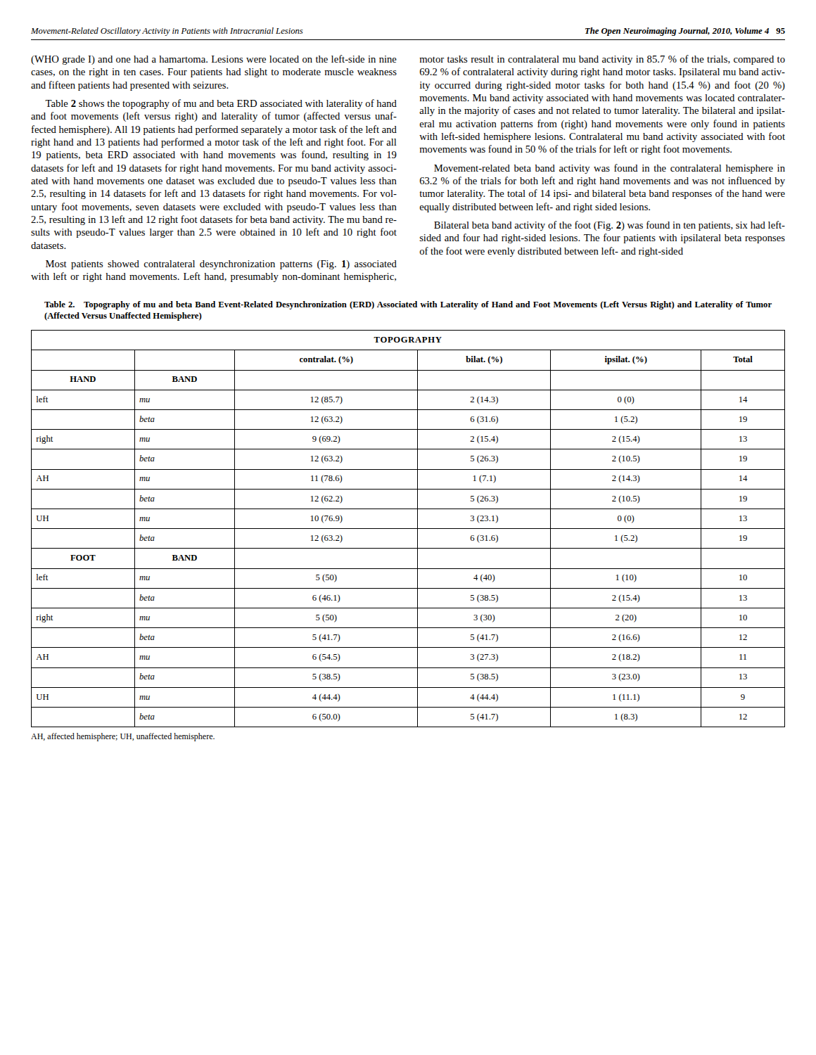Movement-Related Oscillatory Activity in Patients with Intracranial Lesions The Open Neuroimaging Journal, 2010, Volume 495
(WHO grade I) and one had a hamartoma. Lesions were located on the left-side in nine cases, on the right in ten cases. Four patients had slight to moderate muscle weakness and fifteen patients had presented with seizures.
Table 2 shows the topography of mu and beta ERD associated with laterality of hand and foot movements (left versus right) and laterality of tumor (affected versus unaffected hemisphere). All 19 patients had performed separately a motor task of the left and right hand and 13 patients had performed a motor task of the left and right foot. For all 19 patients, beta ERD associated with hand movements was found, resulting in 19 datasets for left and 19 datasets for right hand movements. For mu band activity associated with hand movements one dataset was excluded due to pseudo-T values less than 2.5, resulting in 14 datasets for left and 13 datasets for right hand movements. For voluntary foot movements, seven datasets were excluded with pseudo-T values less than 2.5, resulting in 13 left and 12 right foot datasets for beta band activity. The mu band results with pseudo-T values larger than 2.5 were obtained in 10 left and 10 right foot datasets.
Most patients showed contralateral desynchronization patterns (Fig. 1) associated with left or right hand movements. Left hand, presumably non-dominant hemispheric, motor tasks result in contralateral mu band activity in 85.7 % of the trials, compared to 69.2 % of contralateral activity during right hand motor tasks. Ipsilateral mu band activity occurred during right-sided motor tasks for both hand (15.4 %) and foot (20 %) movements. Mu band activity associated with hand movements was located contralaterally in the majority of cases and not related to tumor laterality. The bilateral and ipsilateral mu activation patterns from (right) hand movements were only found in patients with left-sided hemisphere lesions. Contralateral mu band activity associated with foot movements was found in 50 % of the trials for left or right foot movements.
Movement-related beta band activity was found in the contralateral hemisphere in 63.2 % of the trials for both left and right hand movements and was not influenced by tumor laterality. The total of 14 ipsi- and bilateral beta band responses of the hand were equally distributed between left- and right sided lesions.
Bilateral beta band activity of the foot (Fig. 2) was found in ten patients, six had left-sided and four had right-sided lesions. The four patients with ipsilateral beta responses of the foot were evenly distributed between left- and right-sided
Table 2. Topography of mu and beta Band Event-Related Desynchronization (ERD) Associated with Laterality of Hand and Foot Movements (Left Versus Right) and Laterality of Tumor (Affected Versus Unaffected Hemisphere)
| TOPOGRAPHY |
| --- |
| | | contralat. (%) | bilat. (%) | ipsilat. (%) | Total |
| HAND | BAND | | | | |
| left | mu | 12 (85.7) | 2 (14.3) | 0 (0) | 14 |
| | beta | 12 (63.2) | 6 (31.6) | 1 (5.2) | 19 |
| right | mu | 9 (69.2) | 2 (15.4) | 2 (15.4) | 13 |
| | beta | 12 (63.2) | 5 (26.3) | 2 (10.5) | 19 |
| AH | mu | 11 (78.6) | 1 (7.1) | 2 (14.3) | 14 |
| | beta | 12 (62.2) | 5 (26.3) | 2 (10.5) | 19 |
| UH | mu | 10 (76.9) | 3 (23.1) | 0 (0) | 13 |
| | beta | 12 (63.2) | 6 (31.6) | 1 (5.2) | 19 |
| FOOT | BAND | | | | |
| left | mu | 5 (50) | 4 (40) | 1 (10) | 10 |
| | beta | 6 (46.1) | 5 (38.5) | 2 (15.4) | 13 |
| right | mu | 5 (50) | 3 (30) | 2 (20) | 10 |
| | beta | 5 (41.7) | 5 (41.7) | 2 (16.6) | 12 |
| AH | mu | 6 (54.5) | 3 (27.3) | 2 (18.2) | 11 |
| | beta | 5 (38.5) | 5 (38.5) | 3 (23.0) | 13 |
| UH | mu | 4 (44.4) | 4 (44.4) | 1 (11.1) | 9 |
| | beta | 6 (50.0) | 5 (41.7) | 1 (8.3) | 12 |
AH, affected hemisphere; UH, unaffected hemisphere.